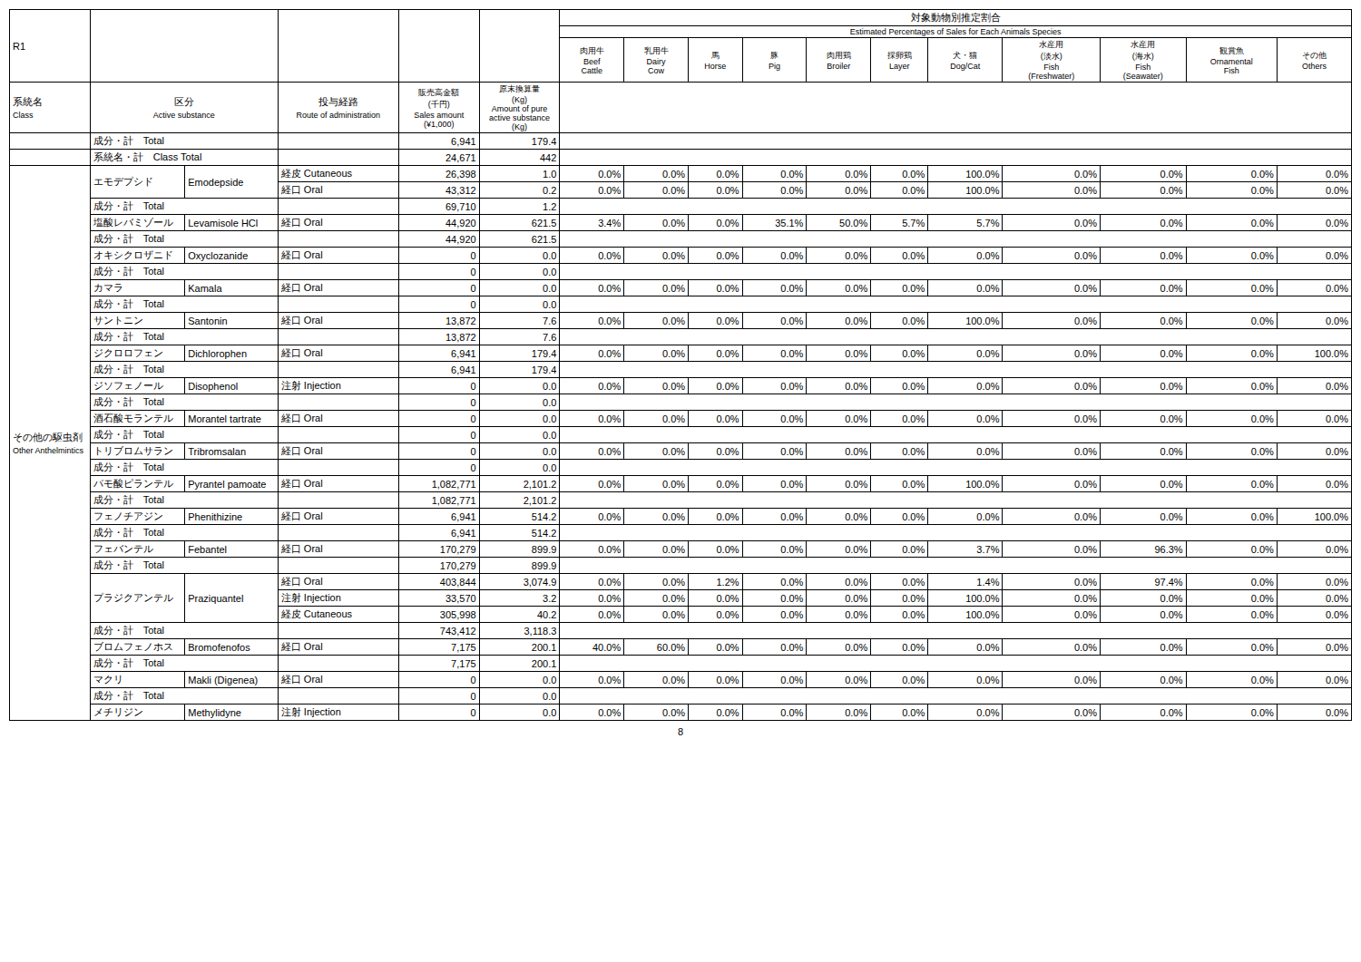| R1 | | | | | 対象動物別推定割合 |
| --- | --- | --- | --- | --- | --- |
| Estimated Percentages of Sales for Each Animals Species |
| 肉用牛 Beef Cattle | 乳用牛 Dairy Cow | 馬 Horse | 豚 Pig | 肉用鶏 Broiler | 採卵鶏 Layer | 犬・猫 Dog/Cat | 水産用 (淡水) Fish (Freshwater) | 水産用 (海水) Fish (Seawater) | 観賞魚 Ornamental Fish | その他 Others |
| 系統名 Class | 区分 Active substance | 投与経路 Route of administration | 販売高金額 (千円) Sales amount (¥1,000) | 原末換算量 (Kg) Amount of pure active substance (Kg) | |
| | 成分・計 Total | | 6,941 | 179.4 | |
| | 系統名・計 Class Total | | 24,671 | 442 | |
| その他の駆虫剤 Other Anthelmintics | エモデプシド | Emodepside | 経皮 Cutaneous | 26,398 | 1.0 | 0.0% | 0.0% | 0.0% | 0.0% | 0.0% | 0.0% | 100.0% | 0.0% | 0.0% | 0.0% | 0.0% |
| 経口 Oral | 43,312 | 0.2 | 0.0% | 0.0% | 0.0% | 0.0% | 0.0% | 0.0% | 100.0% | 0.0% | 0.0% | 0.0% | 0.0% |
| 成分・計 Total | | 69,710 | 1.2 | |
| 塩酸レバミゾール | Levamisole HCl | 経口 Oral | 44,920 | 621.5 | 3.4% | 0.0% | 0.0% | 35.1% | 50.0% | 5.7% | 5.7% | 0.0% | 0.0% | 0.0% | 0.0% |
| 成分・計 Total | | 44,920 | 621.5 | |
| オキシクロザニド | Oxyclozanide | 経口 Oral | 0 | 0.0 | 0.0% | 0.0% | 0.0% | 0.0% | 0.0% | 0.0% | 0.0% | 0.0% | 0.0% | 0.0% | 0.0% |
| 成分・計 Total | | 0 | 0.0 | |
| カマラ | Kamala | 経口 Oral | 0 | 0.0 | 0.0% | 0.0% | 0.0% | 0.0% | 0.0% | 0.0% | 0.0% | 0.0% | 0.0% | 0.0% | 0.0% |
| 成分・計 Total | | 0 | 0.0 | |
| サントニン | Santonin | 経口 Oral | 13,872 | 7.6 | 0.0% | 0.0% | 0.0% | 0.0% | 0.0% | 0.0% | 100.0% | 0.0% | 0.0% | 0.0% | 0.0% |
| 成分・計 Total | | 13,872 | 7.6 | |
| ジクロロフェン | Dichlorophen | 経口 Oral | 6,941 | 179.4 | 0.0% | 0.0% | 0.0% | 0.0% | 0.0% | 0.0% | 0.0% | 0.0% | 0.0% | 0.0% | 100.0% |
| 成分・計 Total | | 6,941 | 179.4 | |
| ジソフェノール | Disophenol | 注射 Injection | 0 | 0.0 | 0.0% | 0.0% | 0.0% | 0.0% | 0.0% | 0.0% | 0.0% | 0.0% | 0.0% | 0.0% | 0.0% |
| 成分・計 Total | | 0 | 0.0 | |
| 酒石酸モランテル | Morantel tartrate | 経口 Oral | 0 | 0.0 | 0.0% | 0.0% | 0.0% | 0.0% | 0.0% | 0.0% | 0.0% | 0.0% | 0.0% | 0.0% | 0.0% |
| 成分・計 Total | | 0 | 0.0 | |
| トリブロムサラン | Tribromsalan | 経口 Oral | 0 | 0.0 | 0.0% | 0.0% | 0.0% | 0.0% | 0.0% | 0.0% | 0.0% | 0.0% | 0.0% | 0.0% | 0.0% |
| 成分・計 Total | | 0 | 0.0 | |
| パモ酸ピランテル | Pyrantel pamoate | 経口 Oral | 1,082,771 | 2,101.2 | 0.0% | 0.0% | 0.0% | 0.0% | 0.0% | 0.0% | 100.0% | 0.0% | 0.0% | 0.0% | 0.0% |
| 成分・計 Total | | 1,082,771 | 2,101.2 | |
| フェノチアジン | Phenithizine | 経口 Oral | 6,941 | 514.2 | 0.0% | 0.0% | 0.0% | 0.0% | 0.0% | 0.0% | 0.0% | 0.0% | 0.0% | 0.0% | 100.0% |
| 成分・計 Total | | 6,941 | 514.2 | |
| フェバンテル | Febantel | 経口 Oral | 170,279 | 899.9 | 0.0% | 0.0% | 0.0% | 0.0% | 0.0% | 0.0% | 3.7% | 0.0% | 96.3% | 0.0% | 0.0% |
| 成分・計 Total | | 170,279 | 899.9 | |
| プラジクアンテル | Praziquantel | 経口 Oral | 403,844 | 3,074.9 | 0.0% | 0.0% | 1.2% | 0.0% | 0.0% | 0.0% | 1.4% | 0.0% | 97.4% | 0.0% | 0.0% |
| 注射 Injection | 33,570 | 3.2 | 0.0% | 0.0% | 0.0% | 0.0% | 0.0% | 0.0% | 100.0% | 0.0% | 0.0% | 0.0% | 0.0% |
| 経皮 Cutaneous | 305,998 | 40.2 | 0.0% | 0.0% | 0.0% | 0.0% | 0.0% | 0.0% | 100.0% | 0.0% | 0.0% | 0.0% | 0.0% |
| 成分・計 Total | | 743,412 | 3,118.3 | |
| ブロムフェノホス | Bromofenofos | 経口 Oral | 7,175 | 200.1 | 40.0% | 60.0% | 0.0% | 0.0% | 0.0% | 0.0% | 0.0% | 0.0% | 0.0% | 0.0% | 0.0% |
| 成分・計 Total | | 7,175 | 200.1 | |
| マクリ | Makli (Digenea) | 経口 Oral | 0 | 0.0 | 0.0% | 0.0% | 0.0% | 0.0% | 0.0% | 0.0% | 0.0% | 0.0% | 0.0% | 0.0% | 0.0% |
| 成分・計 Total | | 0 | 0.0 | |
| メチリジン | Methylidyne | 注射 Injection | 0 | 0.0 | 0.0% | 0.0% | 0.0% | 0.0% | 0.0% | 0.0% | 0.0% | 0.0% | 0.0% | 0.0% | 0.0% |
8